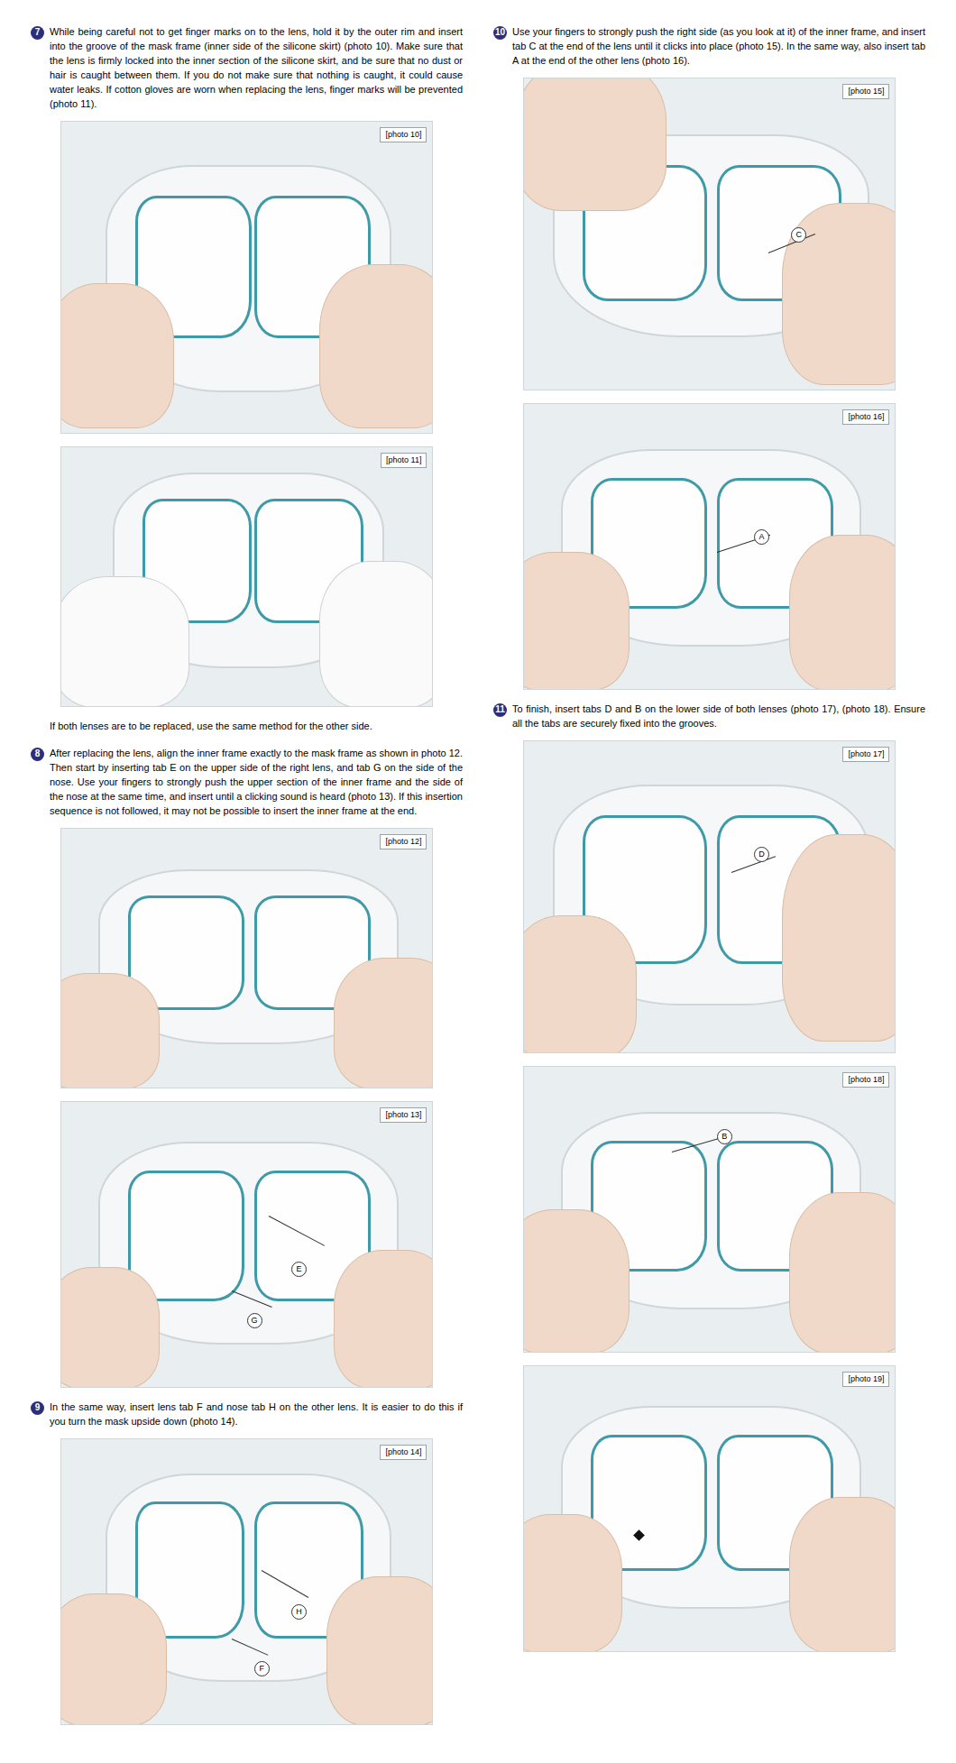7
While being careful not to get finger marks on to the lens, hold it by the outer rim and insert into the groove of the mask frame (inner side of the silicone skirt) (photo 10). Make sure that the lens is firmly locked into the inner section of the silicone skirt, and be sure that no dust or hair is caught between them. If you do not make sure that nothing is caught, it could cause water leaks. If cotton gloves are worn when replacing the lens, finger marks will be prevented (photo 11).
[photo 10]
[photo 11]
If both lenses are to be replaced, use the same method for the other side.
8
After replacing the lens, align the inner frame exactly to the mask frame as shown in photo 12. Then start by inserting tab E on the upper side of the right lens, and tab G on the side of the nose. Use your fingers to strongly push the upper section of the inner frame and the side of the nose at the same time, and insert until a clicking sound is heard (photo 13). If this insertion sequence is not followed, it may not be possible to insert the inner frame at the end.
[photo 12]
[photo 13]
E
G
9
In the same way, insert lens tab F and nose tab H on the other lens. It is easier to do this if you turn the mask upside down (photo 14).
[photo 14]
H
F
10
Use your fingers to strongly push the right side (as you look at it) of the inner frame, and insert tab C at the end of the lens until it clicks into place (photo 15). In the same way, also insert tab A at the end of the other lens (photo 16).
[photo 15]
C
[photo 16]
A
11
To finish, insert tabs D and B on the lower side of both lenses (photo 17), (photo 18). Ensure all the tabs are securely fixed into the grooves.
[photo 17]
D
[photo 18]
B
[photo 19]